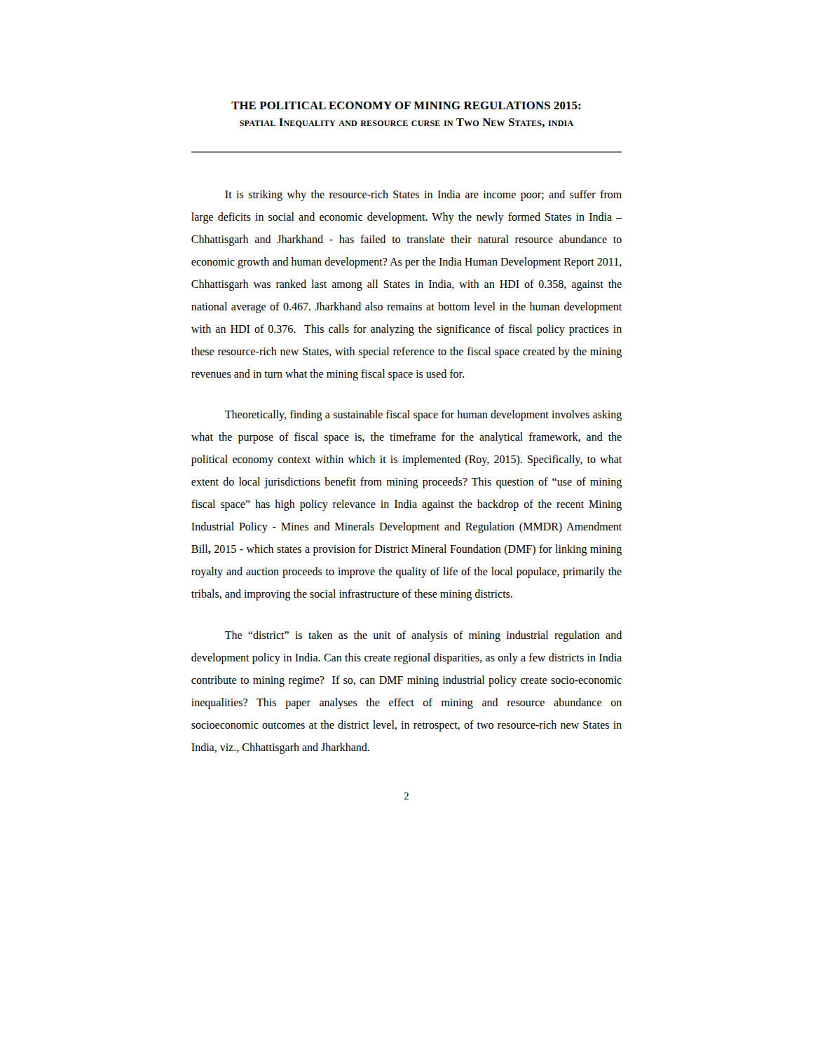THE POLITICAL ECONOMY OF MINING REGULATIONS 2015: SPATIAL INEQUALITY AND RESOURCE CURSE IN TWO NEW STATES, INDIA
It is striking why the resource-rich States in India are income poor; and suffer from large deficits in social and economic development. Why the newly formed States in India – Chhattisgarh and Jharkhand - has failed to translate their natural resource abundance to economic growth and human development? As per the India Human Development Report 2011, Chhattisgarh was ranked last among all States in India, with an HDI of 0.358, against the national average of 0.467. Jharkhand also remains at bottom level in the human development with an HDI of 0.376. This calls for analyzing the significance of fiscal policy practices in these resource-rich new States, with special reference to the fiscal space created by the mining revenues and in turn what the mining fiscal space is used for.
Theoretically, finding a sustainable fiscal space for human development involves asking what the purpose of fiscal space is, the timeframe for the analytical framework, and the political economy context within which it is implemented (Roy, 2015). Specifically, to what extent do local jurisdictions benefit from mining proceeds? This question of “use of mining fiscal space” has high policy relevance in India against the backdrop of the recent Mining Industrial Policy - Mines and Minerals Development and Regulation (MMDR) Amendment Bill, 2015 - which states a provision for District Mineral Foundation (DMF) for linking mining royalty and auction proceeds to improve the quality of life of the local populace, primarily the tribals, and improving the social infrastructure of these mining districts.
The “district” is taken as the unit of analysis of mining industrial regulation and development policy in India. Can this create regional disparities, as only a few districts in India contribute to mining regime? If so, can DMF mining industrial policy create socio-economic inequalities? This paper analyses the effect of mining and resource abundance on socioeconomic outcomes at the district level, in retrospect, of two resource-rich new States in India, viz., Chhattisgarh and Jharkhand.
2